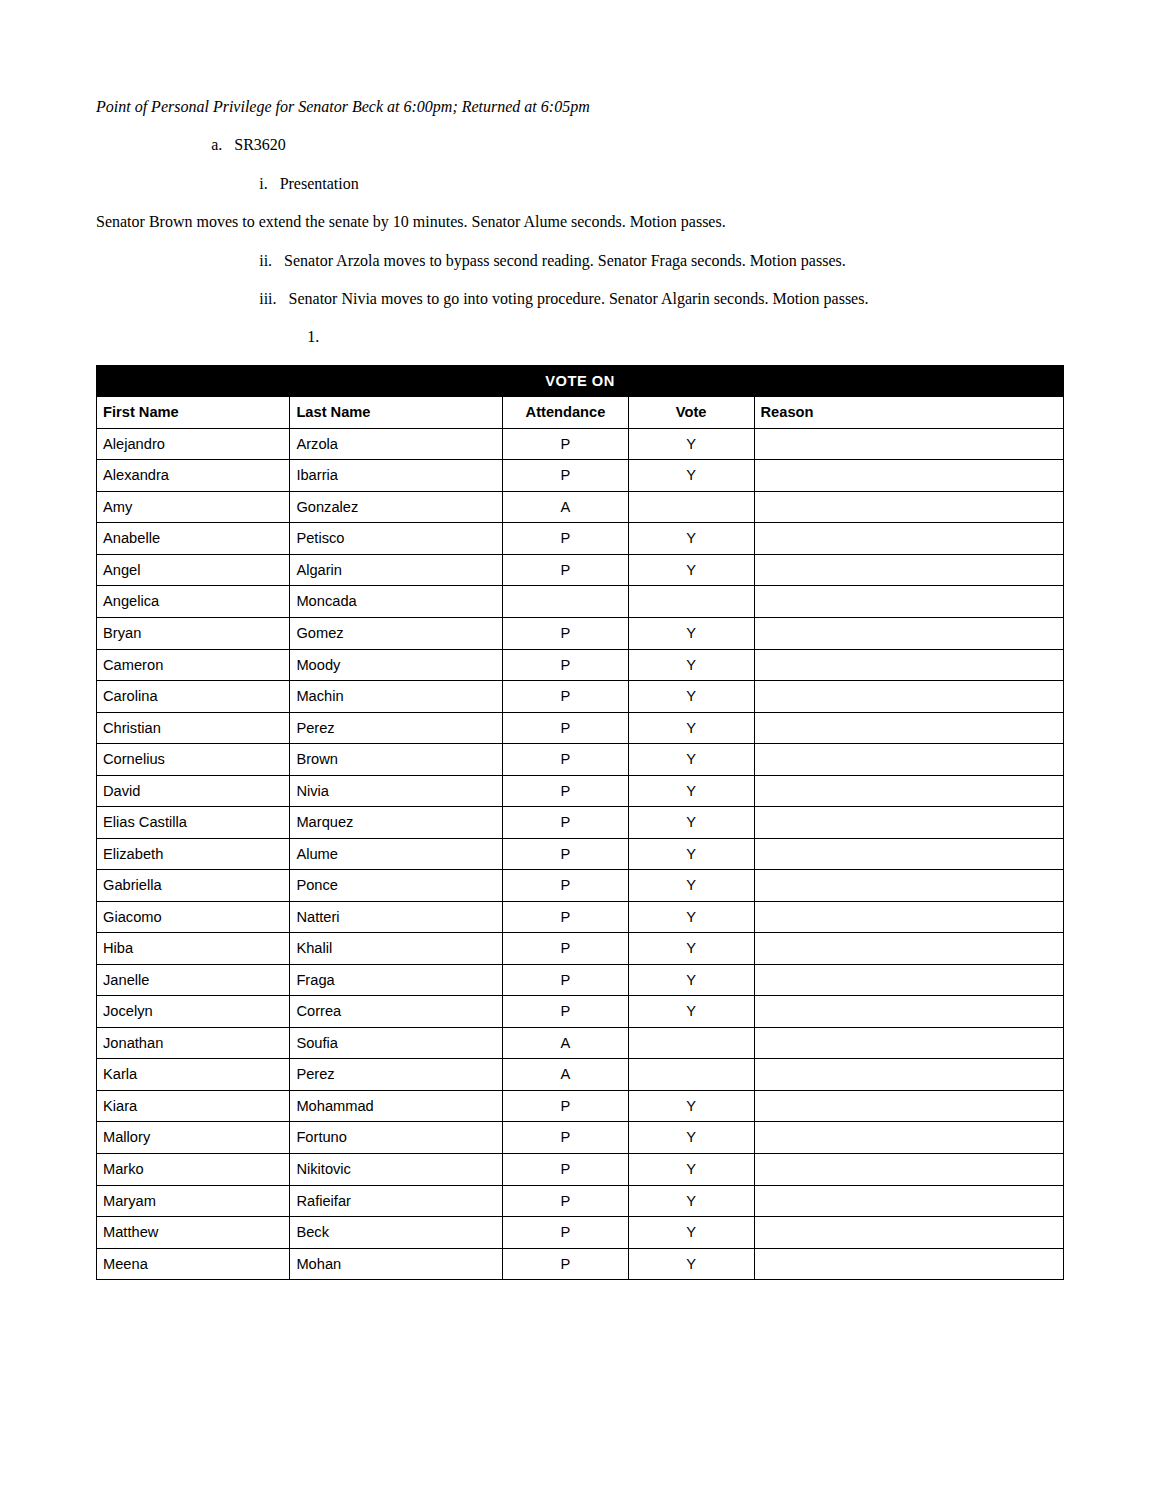Point of Personal Privilege for Senator Beck at 6:00pm; Returned at 6:05pm
a. SR3620
i. Presentation
Senator Brown moves to extend the senate by 10 minutes. Senator Alume seconds. Motion passes.
ii. Senator Arzola moves to bypass second reading. Senator Fraga seconds. Motion passes.
iii. Senator Nivia moves to go into voting procedure. Senator Algarin seconds. Motion passes.
1.
| VOTE ON |
| --- |
| First Name | Last Name | Attendance | Vote | Reason |
| Alejandro | Arzola | P | Y | |
| Alexandra | Ibarria | P | Y | |
| Amy | Gonzalez | A | | |
| Anabelle | Petisco | P | Y | |
| Angel | Algarin | P | Y | |
| Angelica | Moncada | | | |
| Bryan | Gomez | P | Y | |
| Cameron | Moody | P | Y | |
| Carolina | Machin | P | Y | |
| Christian | Perez | P | Y | |
| Cornelius | Brown | P | Y | |
| David | Nivia | P | Y | |
| Elias Castilla | Marquez | P | Y | |
| Elizabeth | Alume | P | Y | |
| Gabriella | Ponce | P | Y | |
| Giacomo | Natteri | P | Y | |
| Hiba | Khalil | P | Y | |
| Janelle | Fraga | P | Y | |
| Jocelyn | Correa | P | Y | |
| Jonathan | Soufia | A | | |
| Karla | Perez | A | | |
| Kiara | Mohammad | P | Y | |
| Mallory | Fortuno | P | Y | |
| Marko | Nikitovic | P | Y | |
| Maryam | Rafieifar | P | Y | |
| Matthew | Beck | P | Y | |
| Meena | Mohan | P | Y | |